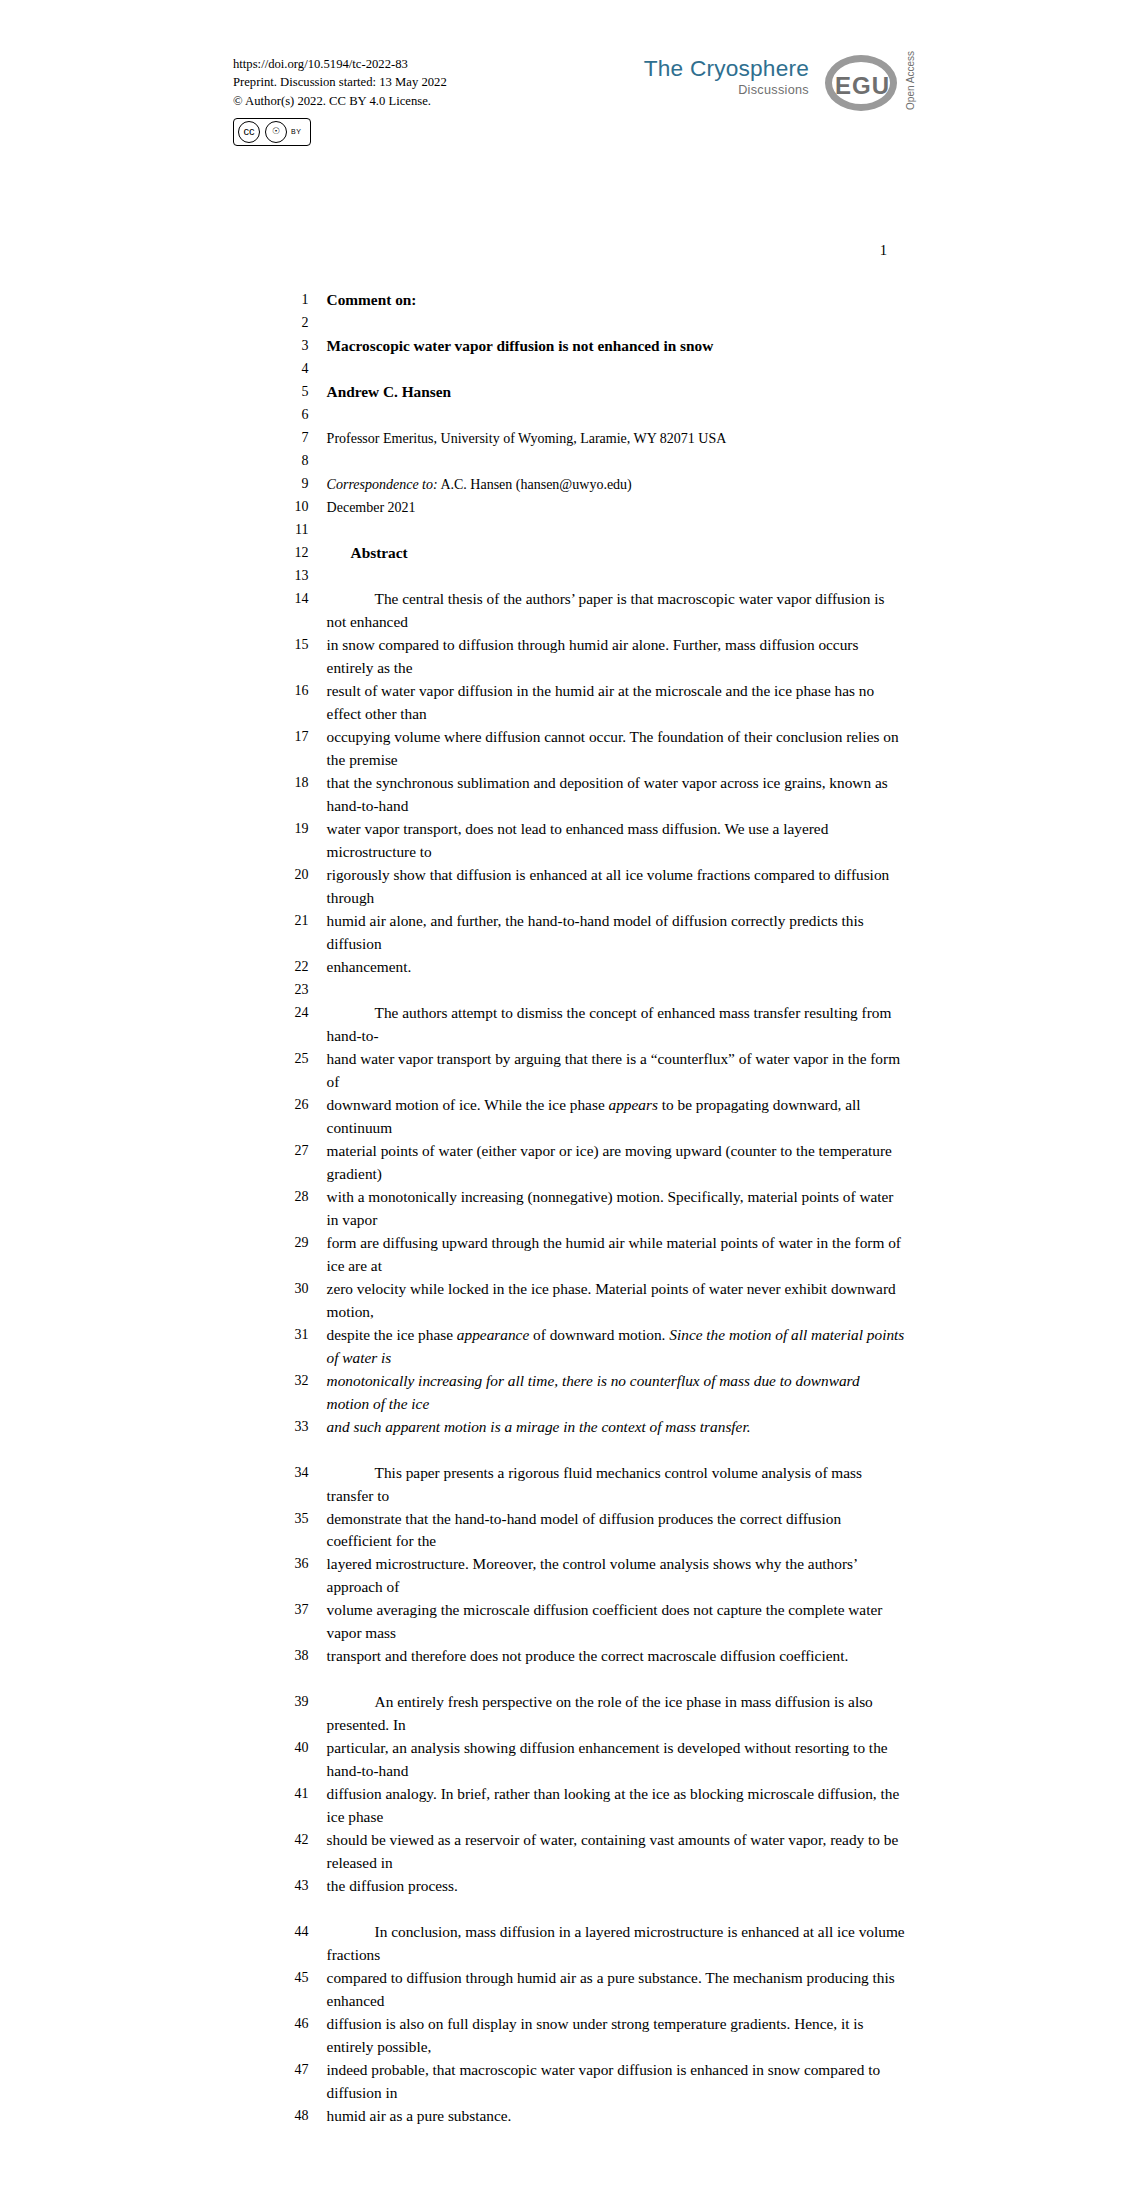https://doi.org/10.5194/tc-2022-83
Preprint. Discussion started: 13 May 2022
© Author(s) 2022. CC BY 4.0 License.
cc
☉
BY
Open Access
The Cryosphere
Discussions
EGU
1
1
Comment on:
2
3
Macroscopic water vapor diffusion is not enhanced in snow
4
5
Andrew C. Hansen
6
7
Professor Emeritus, University of Wyoming, Laramie, WY 82071 USA
8
9
Correspondence to: A.C. Hansen (hansen@uwyo.edu)
10
December 2021
11
12
Abstract
13
14
The central thesis of the authors’ paper is that macroscopic water vapor diffusion is not enhanced
15
in snow compared to diffusion through humid air alone. Further, mass diffusion occurs entirely as the
16
result of water vapor diffusion in the humid air at the microscale and the ice phase has no effect other than
17
occupying volume where diffusion cannot occur. The foundation of their conclusion relies on the premise
18
that the synchronous sublimation and deposition of water vapor across ice grains, known as hand-to-hand
19
water vapor transport, does not lead to enhanced mass diffusion. We use a layered microstructure to
20
rigorously show that diffusion is enhanced at all ice volume fractions compared to diffusion through
21
humid air alone, and further, the hand-to-hand model of diffusion correctly predicts this diffusion
22
enhancement.
23
24
The authors attempt to dismiss the concept of enhanced mass transfer resulting from hand-to-
25
hand water vapor transport by arguing that there is a “counterflux” of water vapor in the form of
26
downward motion of ice. While the ice phase appears to be propagating downward, all continuum
27
material points of water (either vapor or ice) are moving upward (counter to the temperature gradient)
28
with a monotonically increasing (nonnegative) motion. Specifically, material points of water in vapor
29
form are diffusing upward through the humid air while material points of water in the form of ice are at
30
zero velocity while locked in the ice phase. Material points of water never exhibit downward motion,
31
despite the ice phase appearance of downward motion. Since the motion of all material points of water is
32
monotonically increasing for all time, there is no counterflux of mass due to downward motion of the ice
33
and such apparent motion is a mirage in the context of mass transfer.
34
This paper presents a rigorous fluid mechanics control volume analysis of mass transfer to
35
demonstrate that the hand-to-hand model of diffusion produces the correct diffusion coefficient for the
36
layered microstructure. Moreover, the control volume analysis shows why the authors’ approach of
37
volume averaging the microscale diffusion coefficient does not capture the complete water vapor mass
38
transport and therefore does not produce the correct macroscale diffusion coefficient.
39
An entirely fresh perspective on the role of the ice phase in mass diffusion is also presented. In
40
particular, an analysis showing diffusion enhancement is developed without resorting to the hand-to-hand
41
diffusion analogy. In brief, rather than looking at the ice as blocking microscale diffusion, the ice phase
42
should be viewed as a reservoir of water, containing vast amounts of water vapor, ready to be released in
43
the diffusion process.
44
In conclusion, mass diffusion in a layered microstructure is enhanced at all ice volume fractions
45
compared to diffusion through humid air as a pure substance. The mechanism producing this enhanced
46
diffusion is also on full display in snow under strong temperature gradients. Hence, it is entirely possible,
47
indeed probable, that macroscopic water vapor diffusion is enhanced in snow compared to diffusion in
48
humid air as a pure substance.